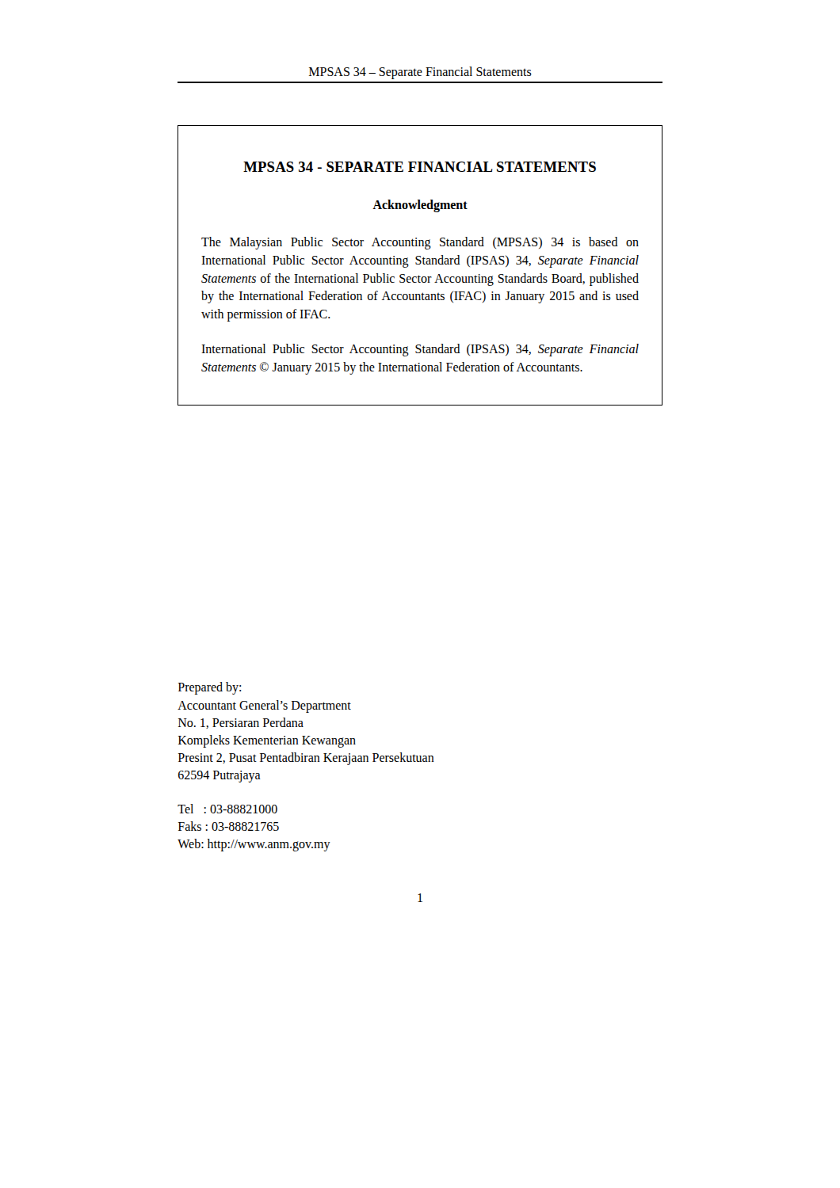MPSAS 34 – Separate Financial Statements
MPSAS 34 - SEPARATE FINANCIAL STATEMENTS
Acknowledgment
The Malaysian Public Sector Accounting Standard (MPSAS) 34 is based on International Public Sector Accounting Standard (IPSAS) 34, Separate Financial Statements of the International Public Sector Accounting Standards Board, published by the International Federation of Accountants (IFAC) in January 2015 and is used with permission of IFAC.
International Public Sector Accounting Standard (IPSAS) 34, Separate Financial Statements © January 2015 by the International Federation of Accountants.
Prepared by:
Accountant General’s Department
No. 1, Persiaran Perdana
Kompleks Kementerian Kewangan
Presint 2, Pusat Pentadbiran Kerajaan Persekutuan
62594 Putrajaya
Tel : 03-88821000
Faks : 03-88821765
Web: http://www.anm.gov.my
1